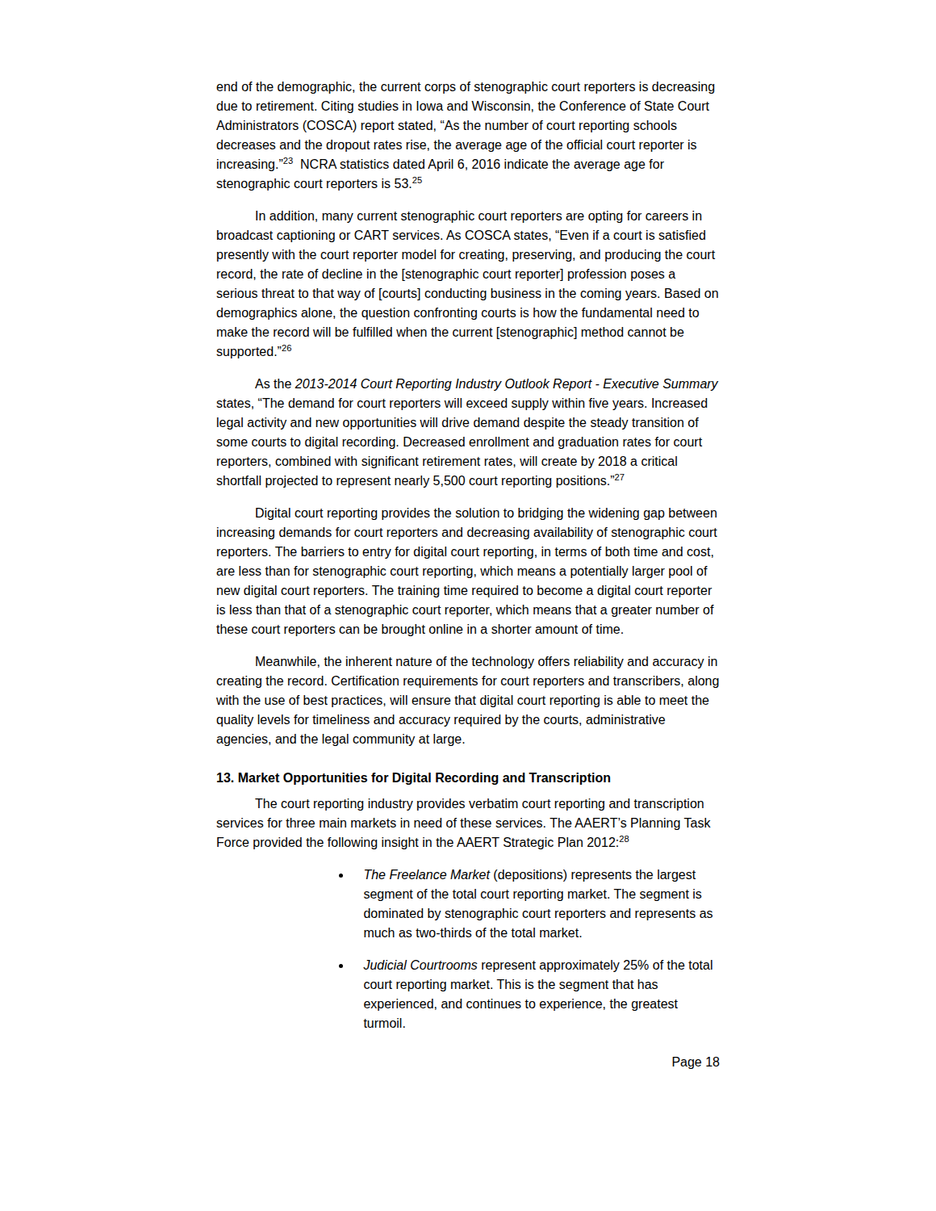end of the demographic, the current corps of stenographic court reporters is decreasing due to retirement. Citing studies in Iowa and Wisconsin, the Conference of State Court Administrators (COSCA) report stated, “As the number of court reporting schools decreases and the dropout rates rise, the average age of the official court reporter is increasing.”23 NCRA statistics dated April 6, 2016 indicate the average age for stenographic court reporters is 53.25
In addition, many current stenographic court reporters are opting for careers in broadcast captioning or CART services. As COSCA states, “Even if a court is satisfied presently with the court reporter model for creating, preserving, and producing the court record, the rate of decline in the [stenographic court reporter] profession poses a serious threat to that way of [courts] conducting business in the coming years. Based on demographics alone, the question confronting courts is how the fundamental need to make the record will be fulfilled when the current [stenographic] method cannot be supported.”26
As the 2013-2014 Court Reporting Industry Outlook Report - Executive Summary states, “The demand for court reporters will exceed supply within five years. Increased legal activity and new opportunities will drive demand despite the steady transition of some courts to digital recording. Decreased enrollment and graduation rates for court reporters, combined with significant retirement rates, will create by 2018 a critical shortfall projected to represent nearly 5,500 court reporting positions.”27
Digital court reporting provides the solution to bridging the widening gap between increasing demands for court reporters and decreasing availability of stenographic court reporters. The barriers to entry for digital court reporting, in terms of both time and cost, are less than for stenographic court reporting, which means a potentially larger pool of new digital court reporters. The training time required to become a digital court reporter is less than that of a stenographic court reporter, which means that a greater number of these court reporters can be brought online in a shorter amount of time.
Meanwhile, the inherent nature of the technology offers reliability and accuracy in creating the record. Certification requirements for court reporters and transcribers, along with the use of best practices, will ensure that digital court reporting is able to meet the quality levels for timeliness and accuracy required by the courts, administrative agencies, and the legal community at large.
13. Market Opportunities for Digital Recording and Transcription
The court reporting industry provides verbatim court reporting and transcription services for three main markets in need of these services. The AAERT’s Planning Task Force provided the following insight in the AAERT Strategic Plan 2012:28
The Freelance Market (depositions) represents the largest segment of the total court reporting market. The segment is dominated by stenographic court reporters and represents as much as two-thirds of the total market.
Judicial Courtrooms represent approximately 25% of the total court reporting market. This is the segment that has experienced, and continues to experience, the greatest turmoil.
Page 18